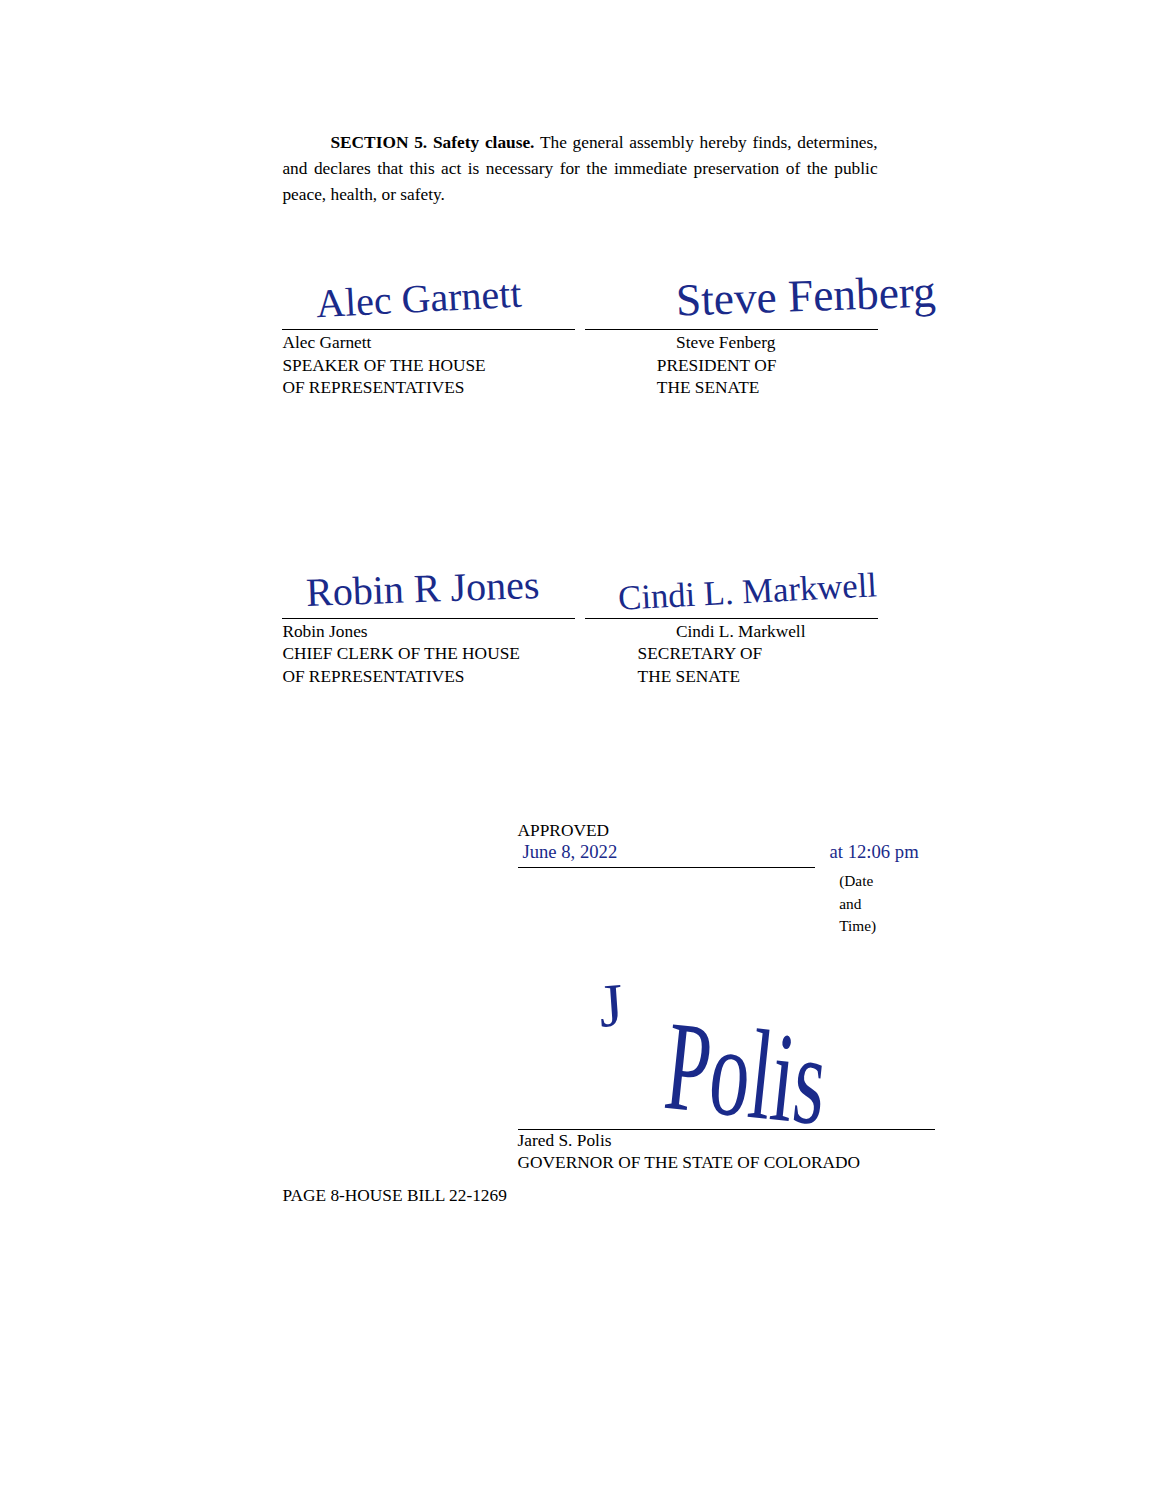SECTION 5. Safety clause. The general assembly hereby finds, determines, and declares that this act is necessary for the immediate preservation of the public peace, health, or safety.
| Alec Garnett Alec Garnett SPEAKER OF THE HOUSE OF REPRESENTATIVES | Steve Fenberg Steve Fenberg PRESIDENT OF THE SENATE |
| Robin R Jones Robin Jones CHIEF CLERK OF THE HOUSE OF REPRESENTATIVES | Cindi L. Markwell Cindi L. Markwell SECRETARY OF THE SENATE |
APPROVED June 8, 2022 at 12:06 pm
(Date and Time)
J Polis
Jared S. Polis
GOVERNOR OF THE STATE OF COLORADO
PAGE 8-HOUSE BILL 22-1269